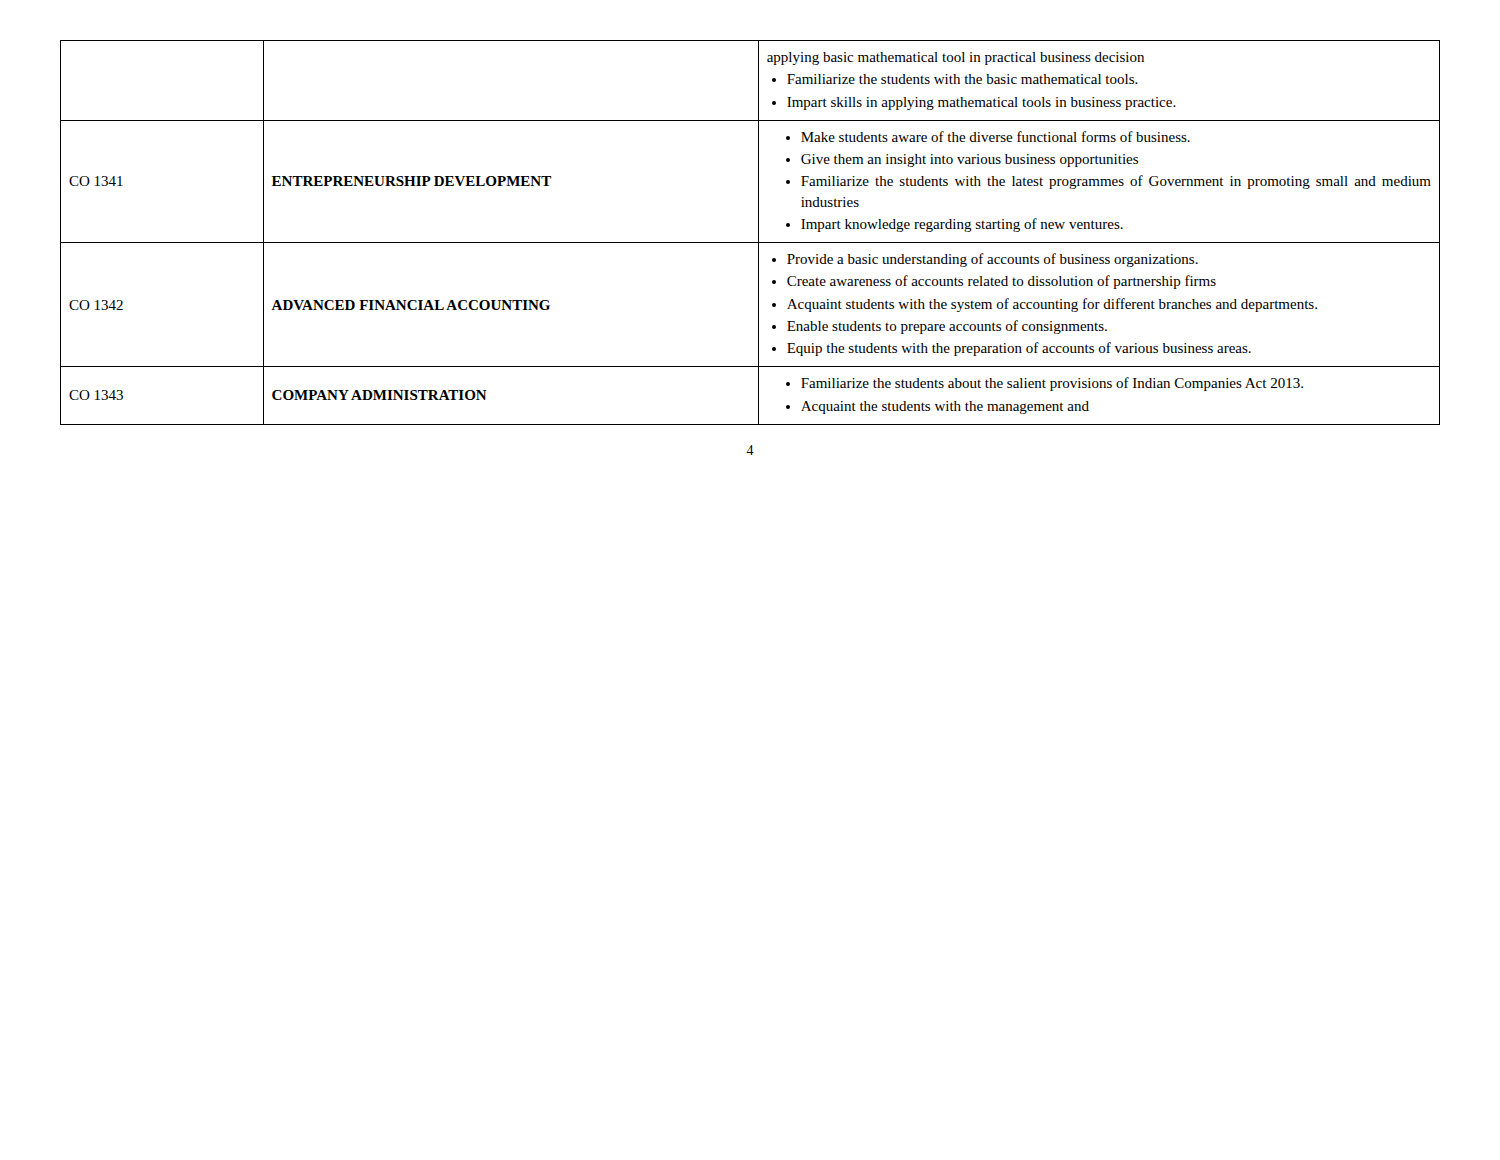| | | applying basic mathematical tool in practical business decision Familiarize the students with the basic mathematical tools. Impart skills in applying mathematical tools in business practice. |
| CO 1341 | ENTREPRENEURSHIP DEVELOPMENT | Make students aware of the diverse functional forms of business. Give them an insight into various business opportunities Familiarize the students with the latest programmes of Government in promoting small and medium industries Impart knowledge regarding starting of new ventures. |
| CO 1342 | ADVANCED FINANCIAL ACCOUNTING | Provide a basic understanding of accounts of business organizations. Create awareness of accounts related to dissolution of partnership firms Acquaint students with the system of accounting for different branches and departments. Enable students to prepare accounts of consignments. Equip the students with the preparation of accounts of various business areas. |
| CO 1343 | COMPANY ADMINISTRATION | Familiarize the students about the salient provisions of Indian Companies Act 2013. Acquaint the students with the management and |
4